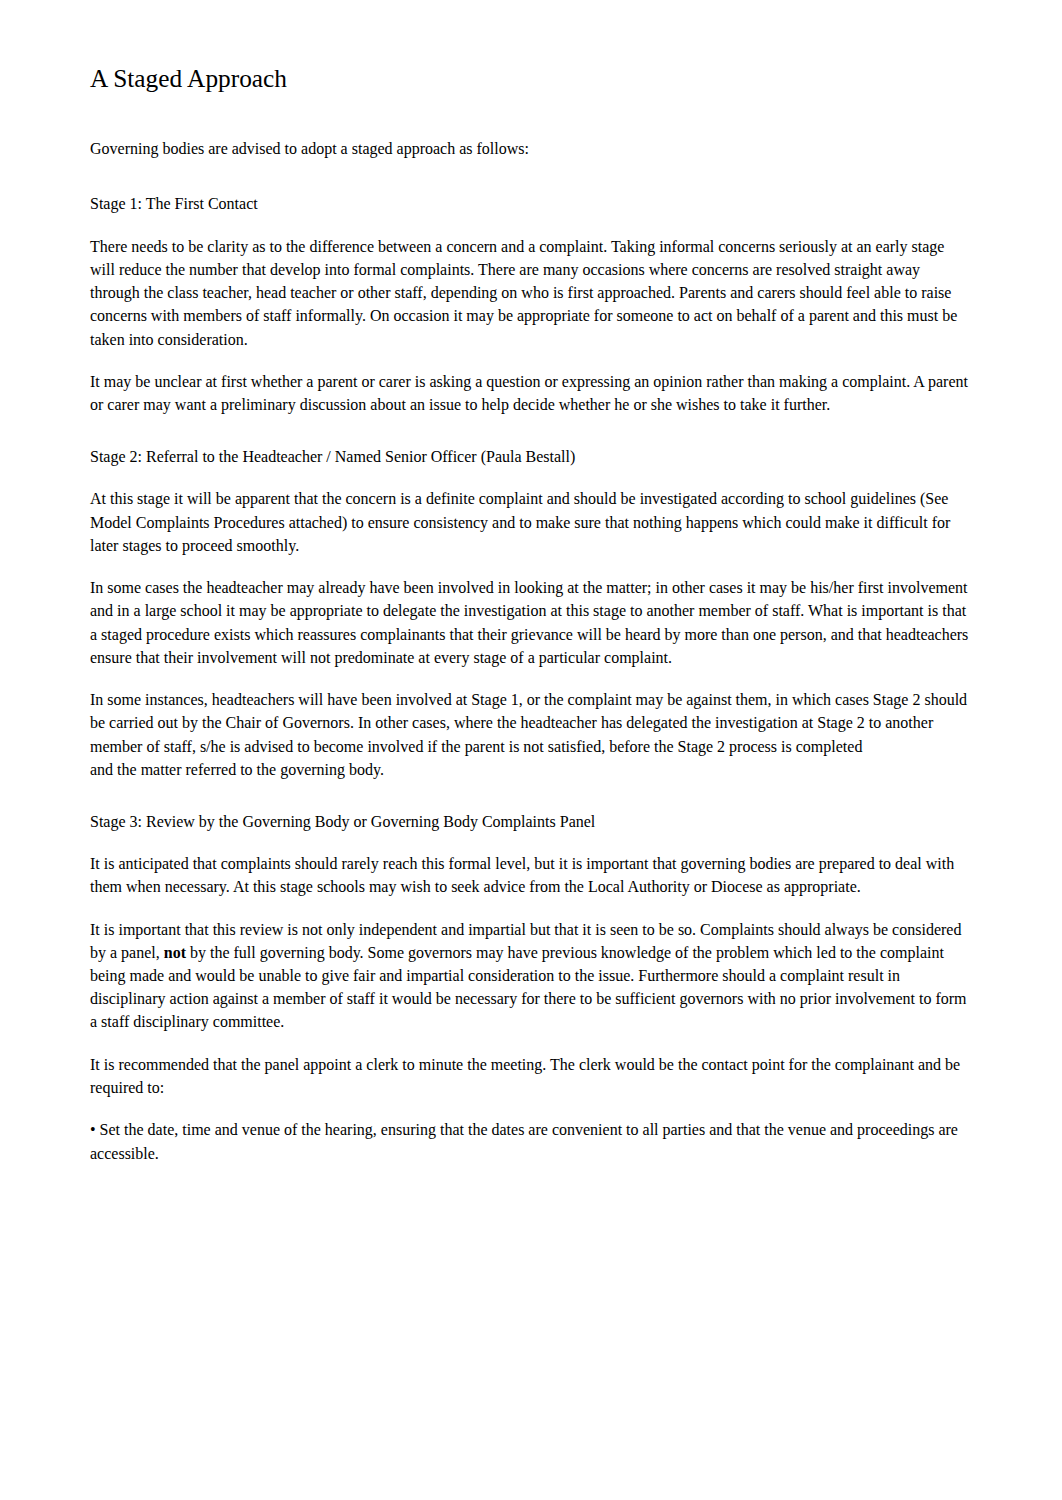A Staged Approach
Governing bodies are advised to adopt a staged approach as follows:
Stage 1: The First Contact
There needs to be clarity as to the difference between a concern and a complaint. Taking informal concerns seriously at an early stage will reduce the number that develop into formal complaints. There are many occasions where concerns are resolved straight away through the class teacher, head teacher or other staff, depending on who is first approached. Parents and carers should feel able to raise concerns with members of staff informally. On occasion it may be appropriate for someone to act on behalf of a parent and this must be taken into consideration.
It may be unclear at first whether a parent or carer is asking a question or expressing an opinion rather than making a complaint. A parent or carer may want a preliminary discussion about an issue to help decide whether he or she wishes to take it further.
Stage 2: Referral to the Headteacher / Named Senior Officer (Paula Bestall)
At this stage it will be apparent that the concern is a definite complaint and should be investigated according to school guidelines (See Model Complaints Procedures attached) to ensure consistency and to make sure that nothing happens which could make it difficult for later stages to proceed smoothly.
In some cases the headteacher may already have been involved in looking at the matter; in other cases it may be his/her first involvement and in a large school it may be appropriate to delegate the investigation at this stage to another member of staff. What is important is that a staged procedure exists which reassures complainants that their grievance will be heard by more than one person, and that headteachers ensure that their involvement will not predominate at every stage of a particular complaint.
In some instances, headteachers will have been involved at Stage 1, or the complaint may be against them, in which cases Stage 2 should be carried out by the Chair of Governors. In other cases, where the headteacher has delegated the investigation at Stage 2 to another member of staff, s/he is advised to become involved if the parent is not satisfied, before the Stage 2 process is completed
and the matter referred to the governing body.
Stage 3: Review by the Governing Body or Governing Body Complaints Panel
It is anticipated that complaints should rarely reach this formal level, but it is important that governing bodies are prepared to deal with them when necessary. At this stage schools may wish to seek advice from the Local Authority or Diocese as appropriate.
It is important that this review is not only independent and impartial but that it is seen to be so. Complaints should always be considered by a panel, not by the full governing body. Some governors may have previous knowledge of the problem which led to the complaint being made and would be unable to give fair and impartial consideration to the issue. Furthermore should a complaint result in disciplinary action against a member of staff it would be necessary for there to be sufficient governors with no prior involvement to form a staff disciplinary committee.
It is recommended that the panel appoint a clerk to minute the meeting. The clerk would be the contact point for the complainant and be required to:
• Set the date, time and venue of the hearing, ensuring that the dates are convenient to all parties and that the venue and proceedings are accessible.